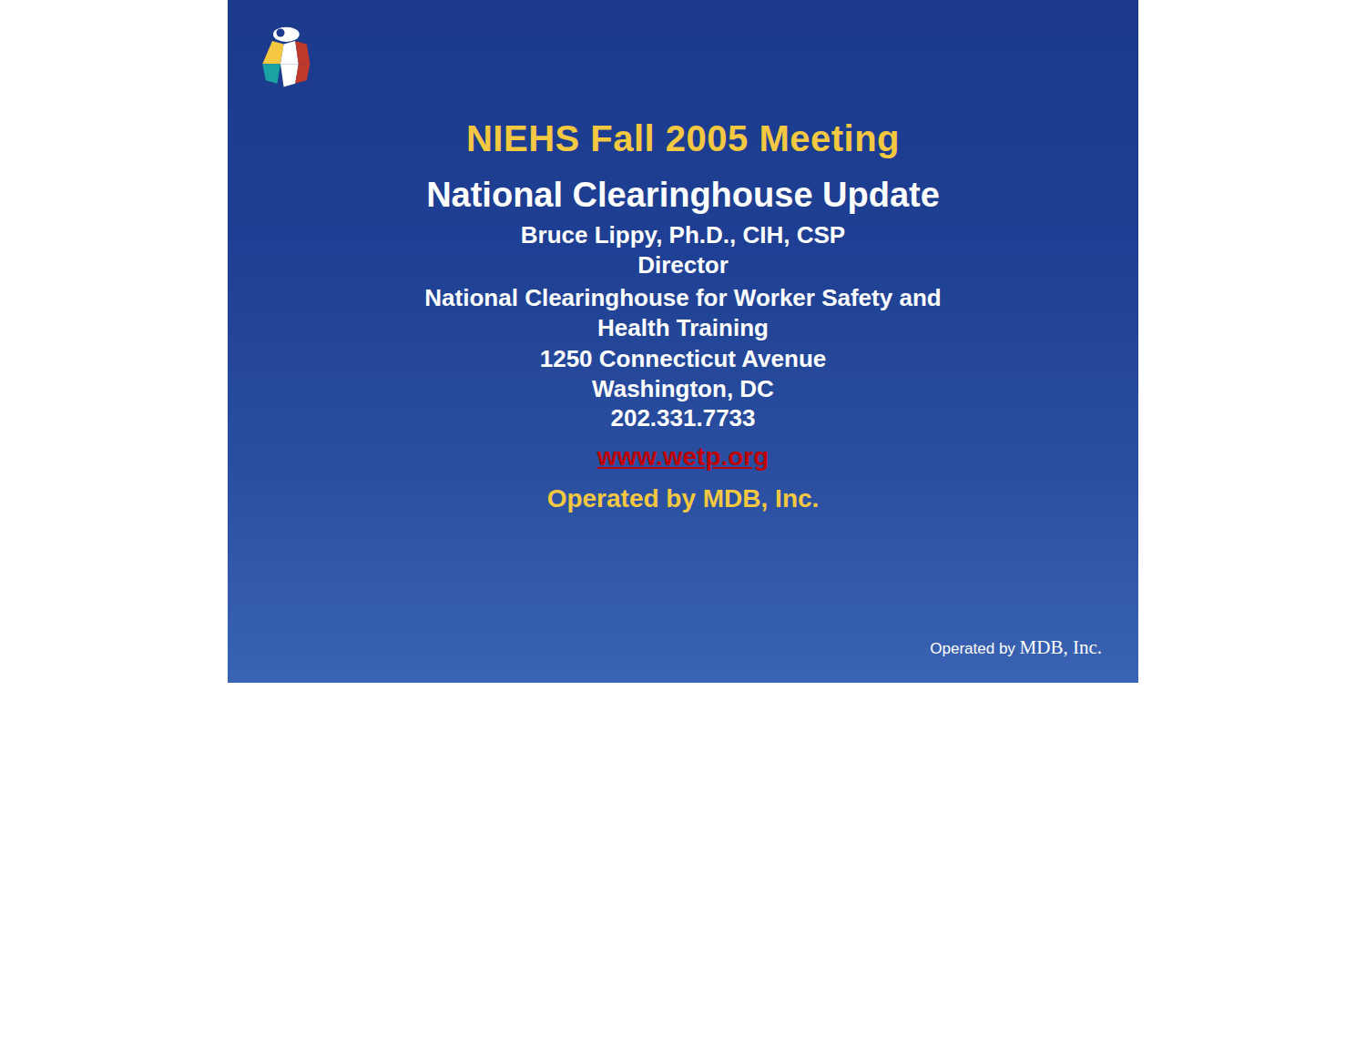NIEHS Fall 2005 Meeting
National Clearinghouse Update
Bruce Lippy, Ph.D., CIH, CSP
Director
National Clearinghouse for Worker Safety and
Health Training
1250 Connecticut Avenue
Washington, DC
202.331.7733
www.wetp.org
Operated by MDB, Inc.
Operated by MDB, Inc.